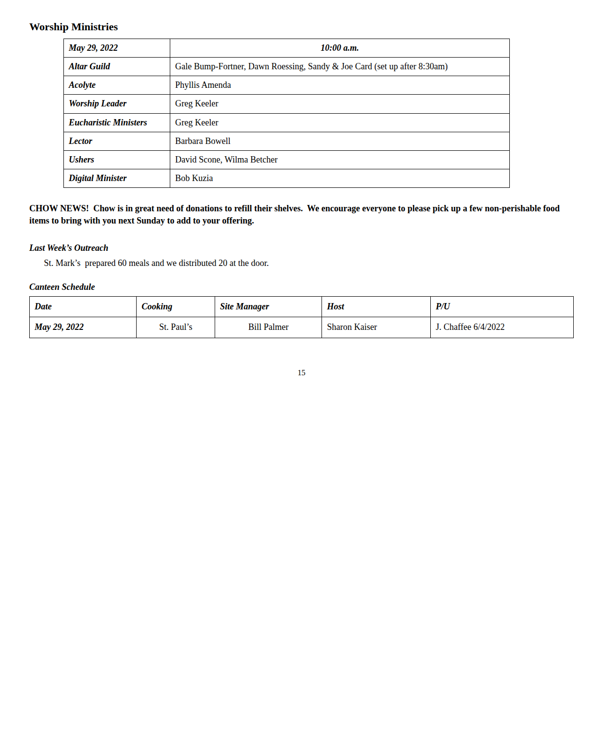Worship Ministries
| May 29, 2022 | 10:00 a.m. |
| Altar Guild | Gale Bump-Fortner, Dawn Roessing, Sandy & Joe Card (set up after 8:30am) |
| Acolyte | Phyllis Amenda |
| Worship Leader | Greg Keeler |
| Eucharistic Ministers | Greg Keeler |
| Lector | Barbara Bowell |
| Ushers | David Scone, Wilma Betcher |
| Digital Minister | Bob Kuzia |
CHOW NEWS! Chow is in great need of donations to refill their shelves. We encourage everyone to please pick up a few non-perishable food items to bring with you next Sunday to add to your offering.
Last Week’s Outreach
St. Mark’s prepared 60 meals and we distributed 20 at the door.
Canteen Schedule
| Date | Cooking | Site Manager | Host | P/U |
| May 29, 2022 | St. Paul’s | Bill Palmer | Sharon Kaiser | J. Chaffee 6/4/2022 |
15